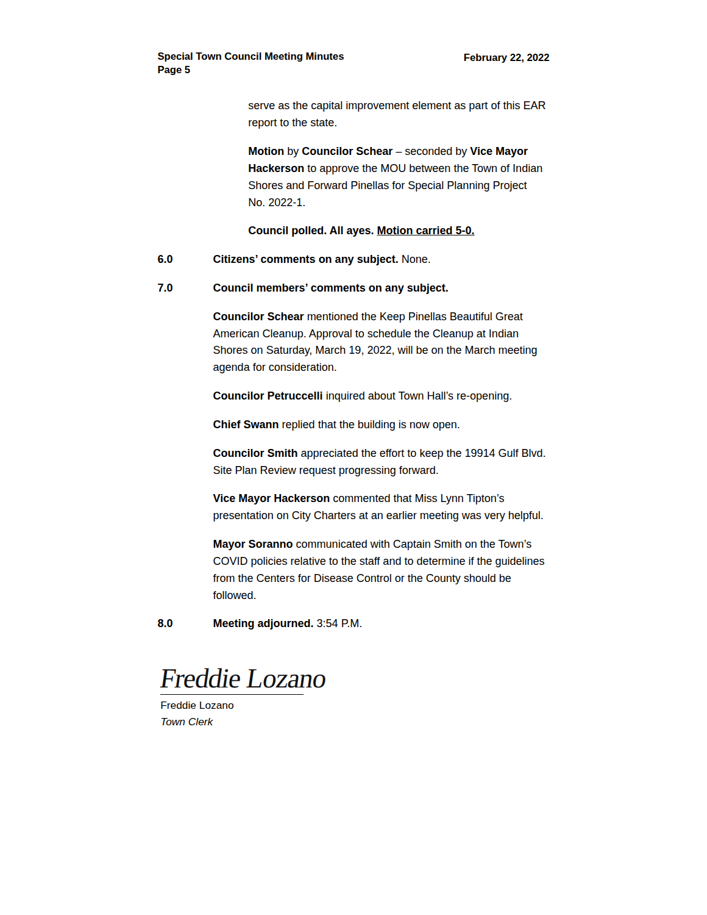Special Town Council Meeting Minutes
Page 5
February 22, 2022
serve as the capital improvement element as part of this EAR report to the state.
Motion by Councilor Schear – seconded by Vice Mayor Hackerson to approve the MOU between the Town of Indian Shores and Forward Pinellas for Special Planning Project No. 2022-1.
Council polled. All ayes. Motion carried 5-0.
6.0
Citizens’ comments on any subject. None.
7.0
Council members’ comments on any subject.
Councilor Schear mentioned the Keep Pinellas Beautiful Great American Cleanup. Approval to schedule the Cleanup at Indian Shores on Saturday, March 19, 2022, will be on the March meeting agenda for consideration.
Councilor Petruccelli inquired about Town Hall’s re-opening.
Chief Swann replied that the building is now open.
Councilor Smith appreciated the effort to keep the 19914 Gulf Blvd. Site Plan Review request progressing forward.
Vice Mayor Hackerson commented that Miss Lynn Tipton’s presentation on City Charters at an earlier meeting was very helpful.
Mayor Soranno communicated with Captain Smith on the Town’s COVID policies relative to the staff and to determine if the guidelines from the Centers for Disease Control or the County should be followed.
8.0
Meeting adjourned. 3:54 P.M.
Freddie Lozano
Freddie Lozano
Town Clerk